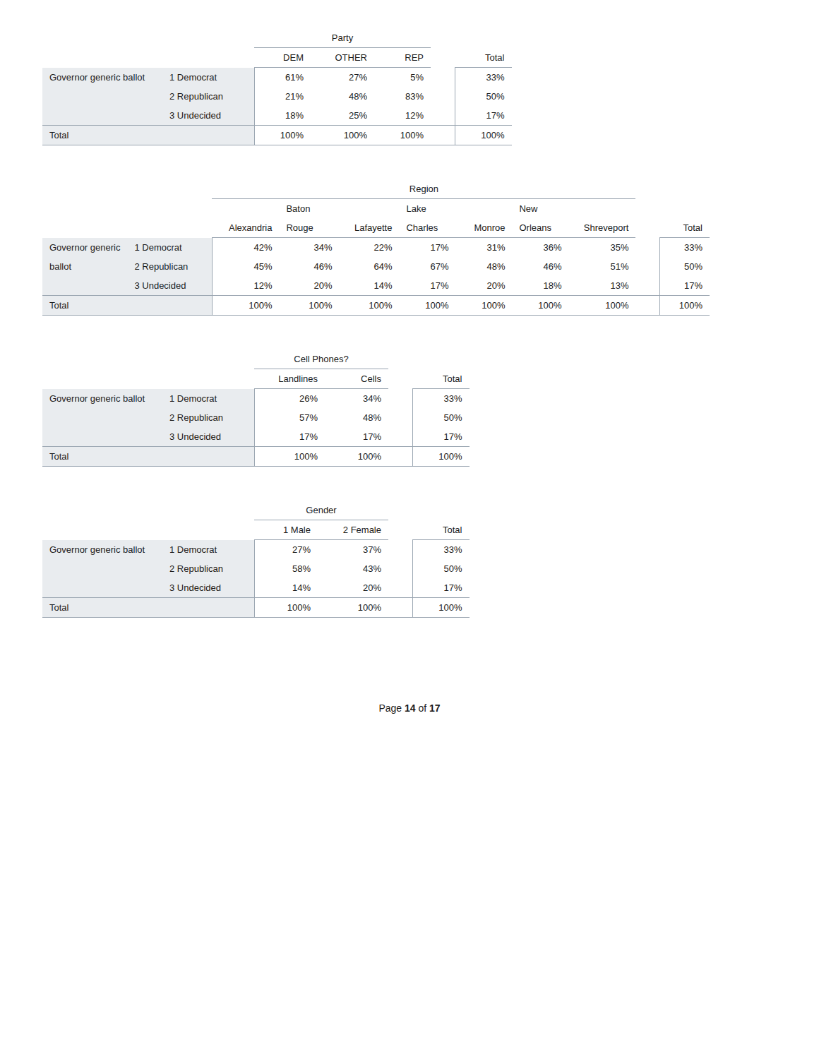| | | Party | | |
| | | DEM | OTHER | REP | | Total |
| Governor generic ballot | 1 Democrat | 61% | 27% | 5% | | 33% |
| | 2 Republican | 21% | 48% | 83% | | 50% |
| | 3 Undecided | 18% | 25% | 12% | | 17% |
| Total | 100% | 100% | 100% | | 100% |
| | | Region | | |
| | | | Baton | | Lake | | New | | | |
| | | Alexandria | Rouge | Lafayette | Charles | Monroe | Orleans | Shreveport | | Total |
| Governor generic | 1 Democrat | 42% | 34% | 22% | 17% | 31% | 36% | 35% | | 33% |
| ballot | 2 Republican | 45% | 46% | 64% | 67% | 48% | 46% | 51% | | 50% |
| | 3 Undecided | 12% | 20% | 14% | 17% | 20% | 18% | 13% | | 17% |
| Total | 100% | 100% | 100% | 100% | 100% | 100% | 100% | | 100% |
| | | Cell Phones? | | |
| | | Landlines | Cells | | Total |
| Governor generic ballot | 1 Democrat | 26% | 34% | | 33% |
| | 2 Republican | 57% | 48% | | 50% |
| | 3 Undecided | 17% | 17% | | 17% |
| Total | 100% | 100% | | 100% |
| | | Gender | | |
| | | 1 Male | 2 Female | | Total |
| Governor generic ballot | 1 Democrat | 27% | 37% | | 33% |
| | 2 Republican | 58% | 43% | | 50% |
| | 3 Undecided | 14% | 20% | | 17% |
| Total | 100% | 100% | | 100% |
Page 14 of 17